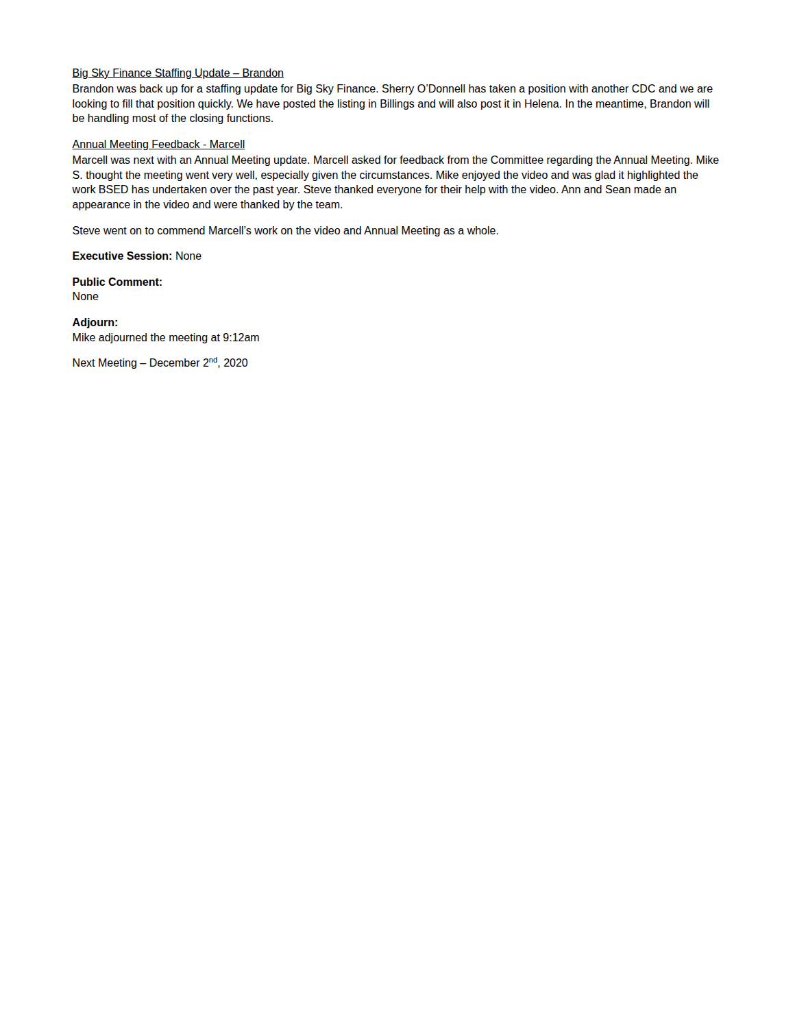Big Sky Finance Staffing Update – Brandon
Brandon was back up for a staffing update for Big Sky Finance. Sherry O’Donnell has taken a position with another CDC and we are looking to fill that position quickly. We have posted the listing in Billings and will also post it in Helena. In the meantime, Brandon will be handling most of the closing functions.
Annual Meeting Feedback - Marcell
Marcell was next with an Annual Meeting update. Marcell asked for feedback from the Committee regarding the Annual Meeting. Mike S. thought the meeting went very well, especially given the circumstances. Mike enjoyed the video and was glad it highlighted the work BSED has undertaken over the past year. Steve thanked everyone for their help with the video. Ann and Sean made an appearance in the video and were thanked by the team.
Steve went on to commend Marcell’s work on the video and Annual Meeting as a whole.
Executive Session: None
Public Comment:
None
Adjourn:
Mike adjourned the meeting at 9:12am
Next Meeting – December 2nd, 2020